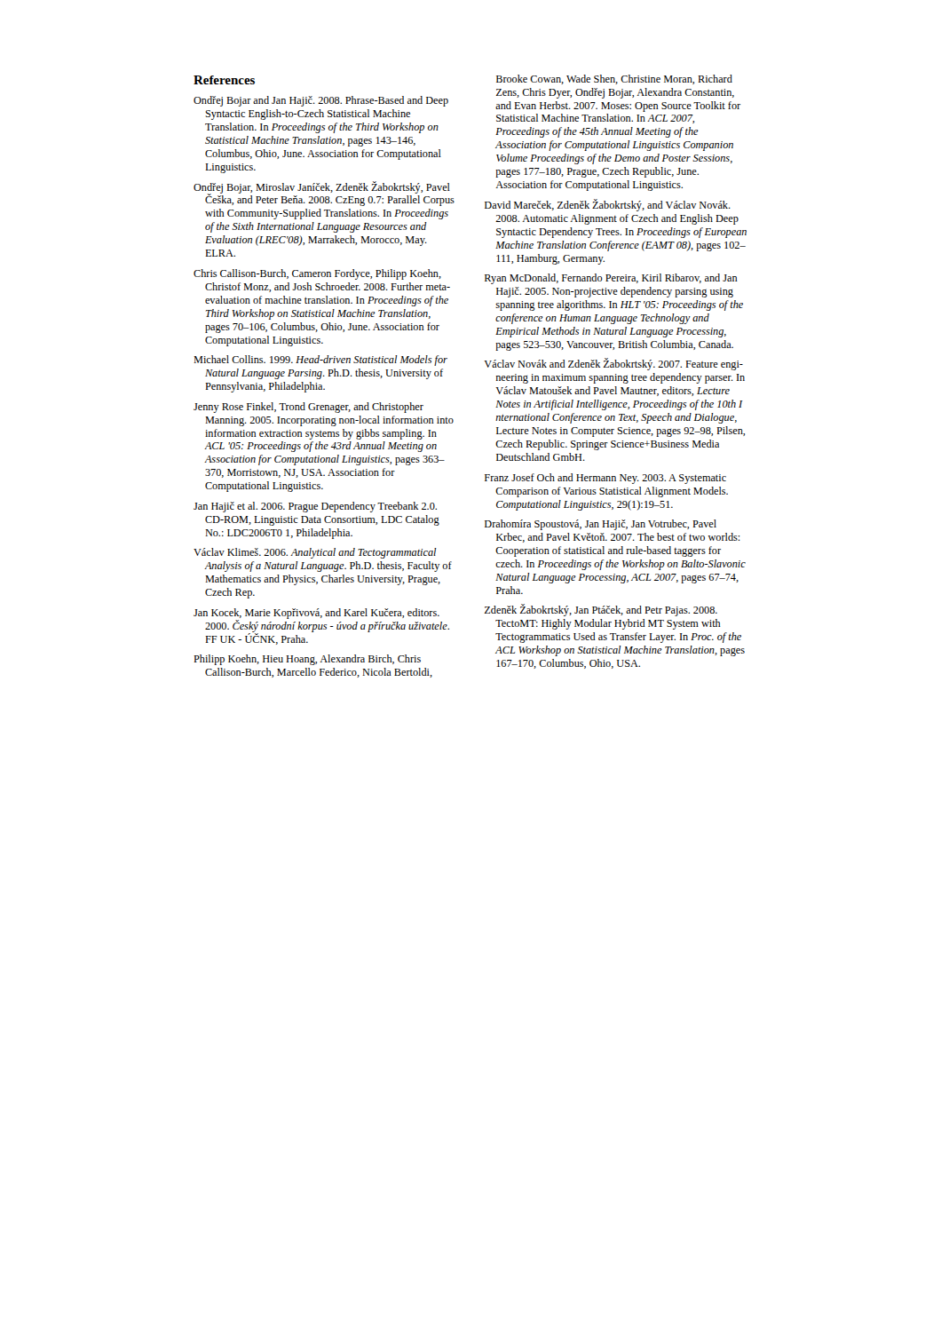References
Ondřej Bojar and Jan Hajič. 2008. Phrase-Based and Deep Syntactic English-to-Czech Statistical Machine Translation. In Proceedings of the Third Workshop on Statistical Machine Translation, pages 143–146, Columbus, Ohio, June. Association for Computational Linguistics.
Ondřej Bojar, Miroslav Janíček, Zdeněk Žabokrtský, Pavel Češka, and Peter Beňa. 2008. CzEng 0.7: Parallel Corpus with Community-Supplied Translations. In Proceedings of the Sixth International Language Resources and Evaluation (LREC'08), Marrakech, Morocco, May. ELRA.
Chris Callison-Burch, Cameron Fordyce, Philipp Koehn, Christof Monz, and Josh Schroeder. 2008. Further meta-evaluation of machine translation. In Proceedings of the Third Workshop on Statistical Machine Translation, pages 70–106, Columbus, Ohio, June. Association for Computational Linguistics.
Michael Collins. 1999. Head-driven Statistical Models for Natural Language Parsing. Ph.D. thesis, University of Pennsylvania, Philadelphia.
Jenny Rose Finkel, Trond Grenager, and Christopher Manning. 2005. Incorporating non-local information into information extraction systems by gibbs sampling. In ACL '05: Proceedings of the 43rd Annual Meeting on Association for Computational Linguistics, pages 363–370, Morristown, NJ, USA. Association for Computational Linguistics.
Jan Hajič et al. 2006. Prague Dependency Treebank 2.0. CD-ROM, Linguistic Data Consortium, LDC Catalog No.: LDC2006T0 1, Philadelphia.
Václav Klimeš. 2006. Analytical and Tectogrammatical Analysis of a Natural Language. Ph.D. thesis, Faculty of Mathematics and Physics, Charles University, Prague, Czech Rep.
Jan Kocek, Marie Kopřivová, and Karel Kučera, editors. 2000. Český národní korpus - úvod a příručka uživatele. FF UK - ÚČNK, Praha.
Philipp Koehn, Hieu Hoang, Alexandra Birch, Chris Callison-Burch, Marcello Federico, Nicola Bertoldi, Brooke Cowan, Wade Shen, Christine Moran, Richard Zens, Chris Dyer, Ondřej Bojar, Alexandra Constantin, and Evan Herbst. 2007. Moses: Open Source Toolkit for Statistical Machine Translation. In ACL 2007, Proceedings of the 45th Annual Meeting of the Association for Computational Linguistics Companion Volume Proceedings of the Demo and Poster Sessions, pages 177–180, Prague, Czech Republic, June. Association for Computational Linguistics.
David Mareček, Zdeněk Žabokrtský, and Václav Novák. 2008. Automatic Alignment of Czech and English Deep Syntactic Dependency Trees. In Proceedings of European Machine Translation Conference (EAMT 08), pages 102–111, Hamburg, Germany.
Ryan McDonald, Fernando Pereira, Kiril Ribarov, and Jan Hajič. 2005. Non-projective dependency parsing using spanning tree algorithms. In HLT '05: Proceedings of the conference on Human Language Technology and Empirical Methods in Natural Language Processing, pages 523–530, Vancouver, British Columbia, Canada.
Václav Novák and Zdeněk Žabokrtský. 2007. Feature engineering in maximum spanning tree dependency parser. In Václav Matoušek and Pavel Mautner, editors, Lecture Notes in Artificial Intelligence, Proceedings of the 10th I nternational Conference on Text, Speech and Dialogue, Lecture Notes in Computer Science, pages 92–98, Pilsen, Czech Republic. Springer Science+Business Media Deutschland GmbH.
Franz Josef Och and Hermann Ney. 2003. A Systematic Comparison of Various Statistical Alignment Models. Computational Linguistics, 29(1):19–51.
Drahomíra Spoustová, Jan Hajič, Jan Votrubec, Pavel Krbec, and Pavel Květoň. 2007. The best of two worlds: Cooperation of statistical and rule-based taggers for czech. In Proceedings of the Workshop on Balto-Slavonic Natural Language Processing, ACL 2007, pages 67–74, Praha.
Zdeněk Žabokrtský, Jan Ptáček, and Petr Pajas. 2008. TectoMT: Highly Modular Hybrid MT System with Tectogrammatics Used as Transfer Layer. In Proc. of the ACL Workshop on Statistical Machine Translation, pages 167–170, Columbus, Ohio, USA.